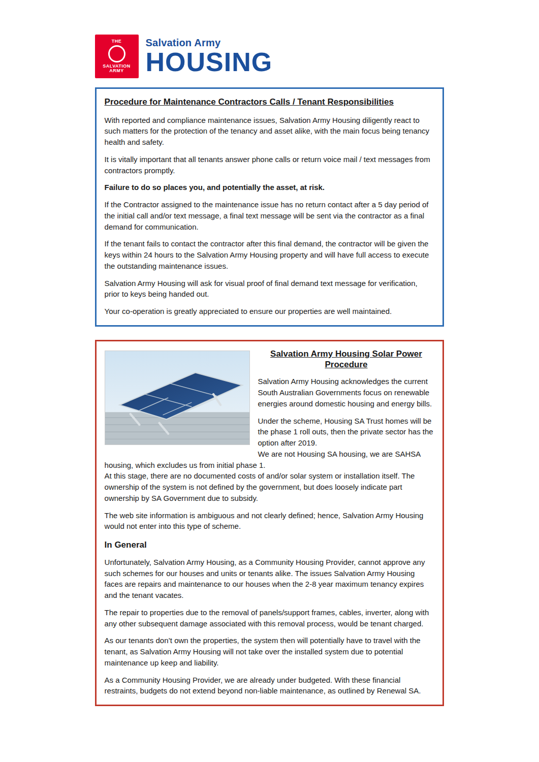The
Salvation
Army
Salvation Army HOUSING
Procedure for Maintenance Contractors Calls / Tenant Responsibilities
With reported and compliance maintenance issues, Salvation Army Housing diligently react to such matters for the protection of the tenancy and asset alike, with the main focus being tenancy health and safety.
It is vitally important that all tenants answer phone calls or return voice mail / text messages from contractors promptly.
Failure to do so places you, and potentially the asset, at risk.
If the Contractor assigned to the maintenance issue has no return contact after a 5 day period of the initial call and/or text message, a final text message will be sent via the contractor as a final demand for communication.
If the tenant fails to contact the contractor after this final demand, the contractor will be given the keys within 24 hours to the Salvation Army Housing property and will have full access to execute the outstanding maintenance issues.
Salvation Army Housing will ask for visual proof of final demand text message for verification, prior to keys being handed out.
Your co-operation is greatly appreciated to ensure our properties are well maintained.
Salvation Army Housing Solar Power Procedure
Salvation Army Housing acknowledges the current South Australian Governments focus on renewable energies around domestic housing and energy bills.
Under the scheme, Housing SA Trust homes will be the phase 1 roll outs, then the private sector has the option after 2019.
We are not Housing SA housing, we are SAHSA housing, which excludes us from initial phase 1.
At this stage, there are no documented costs of and/or solar system or installation itself. The ownership of the system is not defined by the government, but does loosely indicate part ownership by SA Government due to subsidy.
The web site information is ambiguous and not clearly defined; hence, Salvation Army Housing would not enter into this type of scheme.
In General
Unfortunately, Salvation Army Housing, as a Community Housing Provider, cannot approve any such schemes for our houses and units or tenants alike. The issues Salvation Army Housing faces are repairs and maintenance to our houses when the 2-8 year maximum tenancy expires and the tenant vacates.
The repair to properties due to the removal of panels/support frames, cables, inverter, along with any other subsequent damage associated with this removal process, would be tenant charged.
As our tenants don’t own the properties, the system then will potentially have to travel with the tenant, as Salvation Army Housing will not take over the installed system due to potential maintenance up keep and liability.
As a Community Housing Provider, we are already under budgeted. With these financial restraints, budgets do not extend beyond non-liable maintenance, as outlined by Renewal SA.